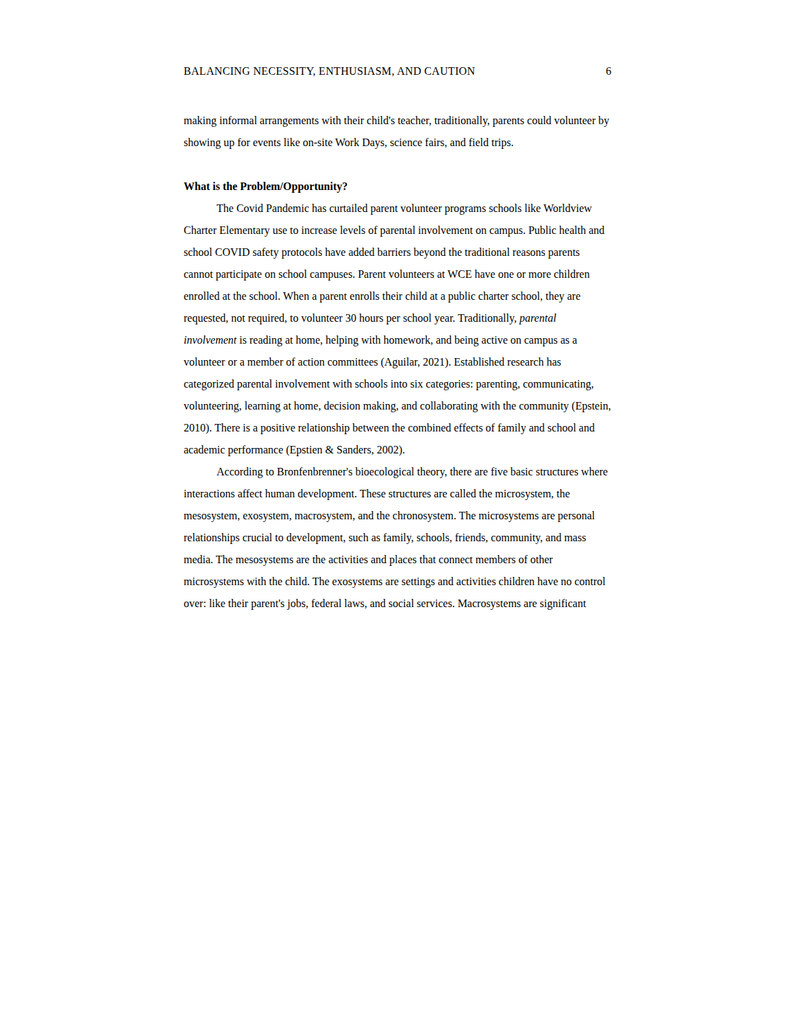Balancing Necessity, Enthusiasm, and Caution 6
making informal arrangements with their child's teacher, traditionally, parents could volunteer by showing up for events like on-site Work Days, science fairs, and field trips.
What is the Problem/Opportunity?
The Covid Pandemic has curtailed parent volunteer programs schools like Worldview Charter Elementary use to increase levels of parental involvement on campus. Public health and school COVID safety protocols have added barriers beyond the traditional reasons parents cannot participate on school campuses. Parent volunteers at WCE have one or more children enrolled at the school. When a parent enrolls their child at a public charter school, they are requested, not required, to volunteer 30 hours per school year. Traditionally, parental involvement is reading at home, helping with homework, and being active on campus as a volunteer or a member of action committees (Aguilar, 2021). Established research has categorized parental involvement with schools into six categories: parenting, communicating, volunteering, learning at home, decision making, and collaborating with the community (Epstein, 2010). There is a positive relationship between the combined effects of family and school and academic performance (Epstien & Sanders, 2002).
According to Bronfenbrenner's bioecological theory, there are five basic structures where interactions affect human development. These structures are called the microsystem, the mesosystem, exosystem, macrosystem, and the chronosystem. The microsystems are personal relationships crucial to development, such as family, schools, friends, community, and mass media. The mesosystems are the activities and places that connect members of other microsystems with the child. The exosystems are settings and activities children have no control over: like their parent's jobs, federal laws, and social services. Macrosystems are significant